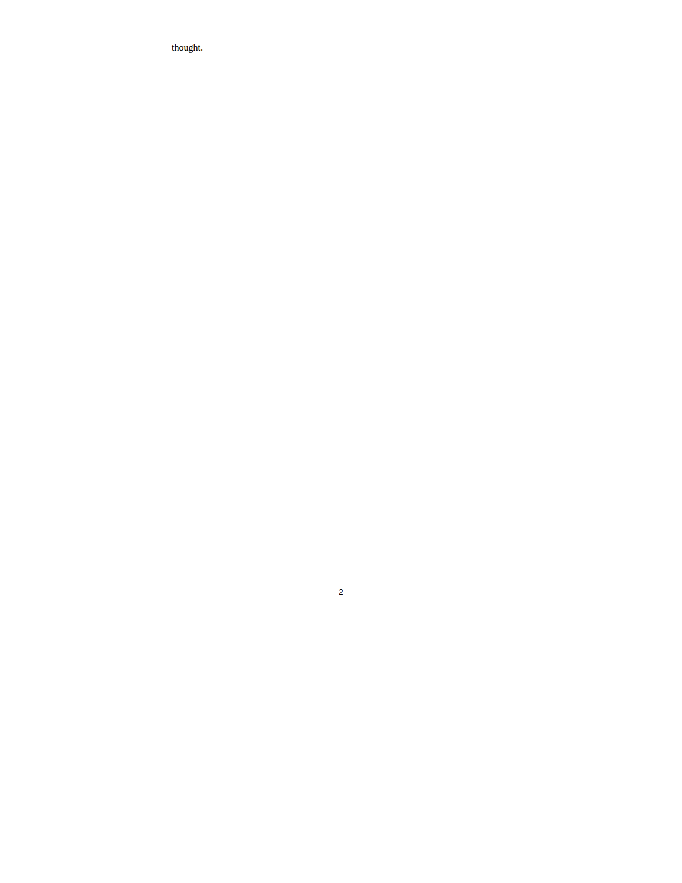thought.
2